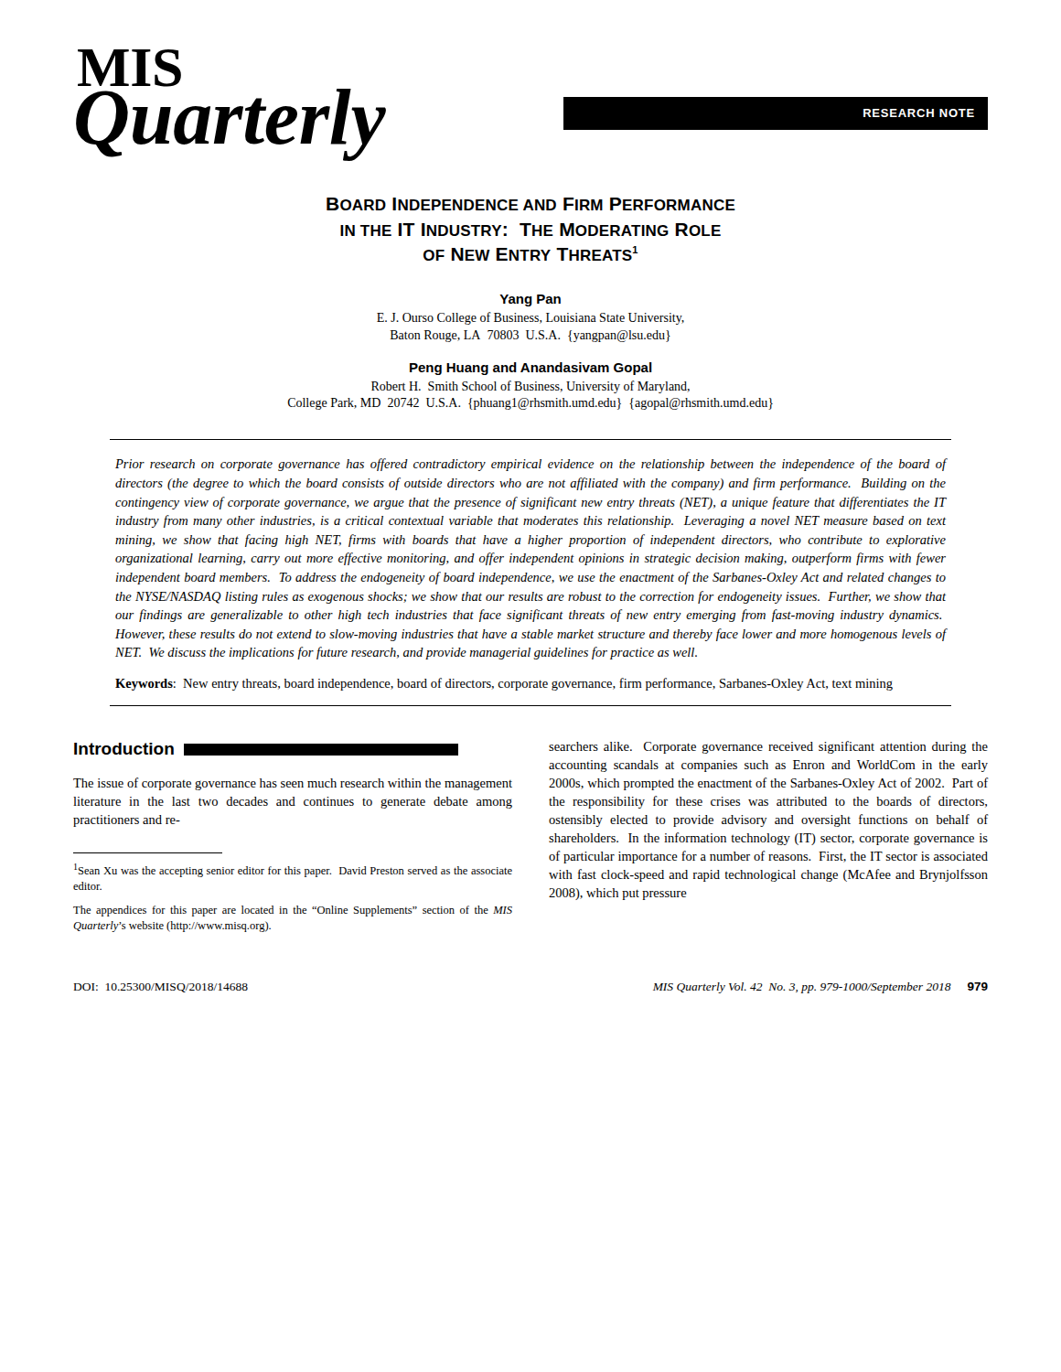MIS Quarterly
RESEARCH NOTE
BOARD INDEPENDENCE AND FIRM PERFORMANCE
IN THE IT INDUSTRY: THE MODERATING ROLE
OF NEW ENTRY THREATS1
Yang Pan
E. J. Ourso College of Business, Louisiana State University,
Baton Rouge, LA 70803 U.S.A. {yangpan@lsu.edu}
Peng Huang and Anandasivam Gopal
Robert H. Smith School of Business, University of Maryland,
College Park, MD 20742 U.S.A. {phuang1@rhsmith.umd.edu} {agopal@rhsmith.umd.edu}
Prior research on corporate governance has offered contradictory empirical evidence on the relationship between the independence of the board of directors (the degree to which the board consists of outside directors who are not affiliated with the company) and firm performance. Building on the contingency view of corporate governance, we argue that the presence of significant new entry threats (NET), a unique feature that differentiates the IT industry from many other industries, is a critical contextual variable that moderates this relationship. Leveraging a novel NET measure based on text mining, we show that facing high NET, firms with boards that have a higher proportion of independent directors, who contribute to explorative organizational learning, carry out more effective monitoring, and offer independent opinions in strategic decision making, outperform firms with fewer independent board members. To address the endogeneity of board independence, we use the enactment of the Sarbanes-Oxley Act and related changes to the NYSE/NASDAQ listing rules as exogenous shocks; we show that our results are robust to the correction for endogeneity issues. Further, we show that our findings are generalizable to other high tech industries that face significant threats of new entry emerging from fast-moving industry dynamics. However, these results do not extend to slow-moving industries that have a stable market structure and thereby face lower and more homogenous levels of NET. We discuss the implications for future research, and provide managerial guidelines for practice as well.
Keywords: New entry threats, board independence, board of directors, corporate governance, firm performance, Sarbanes-Oxley Act, text mining
Introduction
The issue of corporate governance has seen much research within the management literature in the last two decades and continues to generate debate among practitioners and re-
1Sean Xu was the accepting senior editor for this paper. David Preston served as the associate editor.
The appendices for this paper are located in the “Online Supplements” section of the MIS Quarterly’s website (http://www.misq.org).
searchers alike. Corporate governance received significant attention during the accounting scandals at companies such as Enron and WorldCom in the early 2000s, which prompted the enactment of the Sarbanes-Oxley Act of 2002. Part of the responsibility for these crises was attributed to the boards of directors, ostensibly elected to provide advisory and oversight functions on behalf of shareholders. In the information technology (IT) sector, corporate governance is of particular importance for a number of reasons. First, the IT sector is associated with fast clock-speed and rapid technological change (McAfee and Brynjolfsson 2008), which put pressure
DOI: 10.25300/MISQ/2018/14688
MIS Quarterly Vol. 42 No. 3, pp. 979-1000/September 2018979